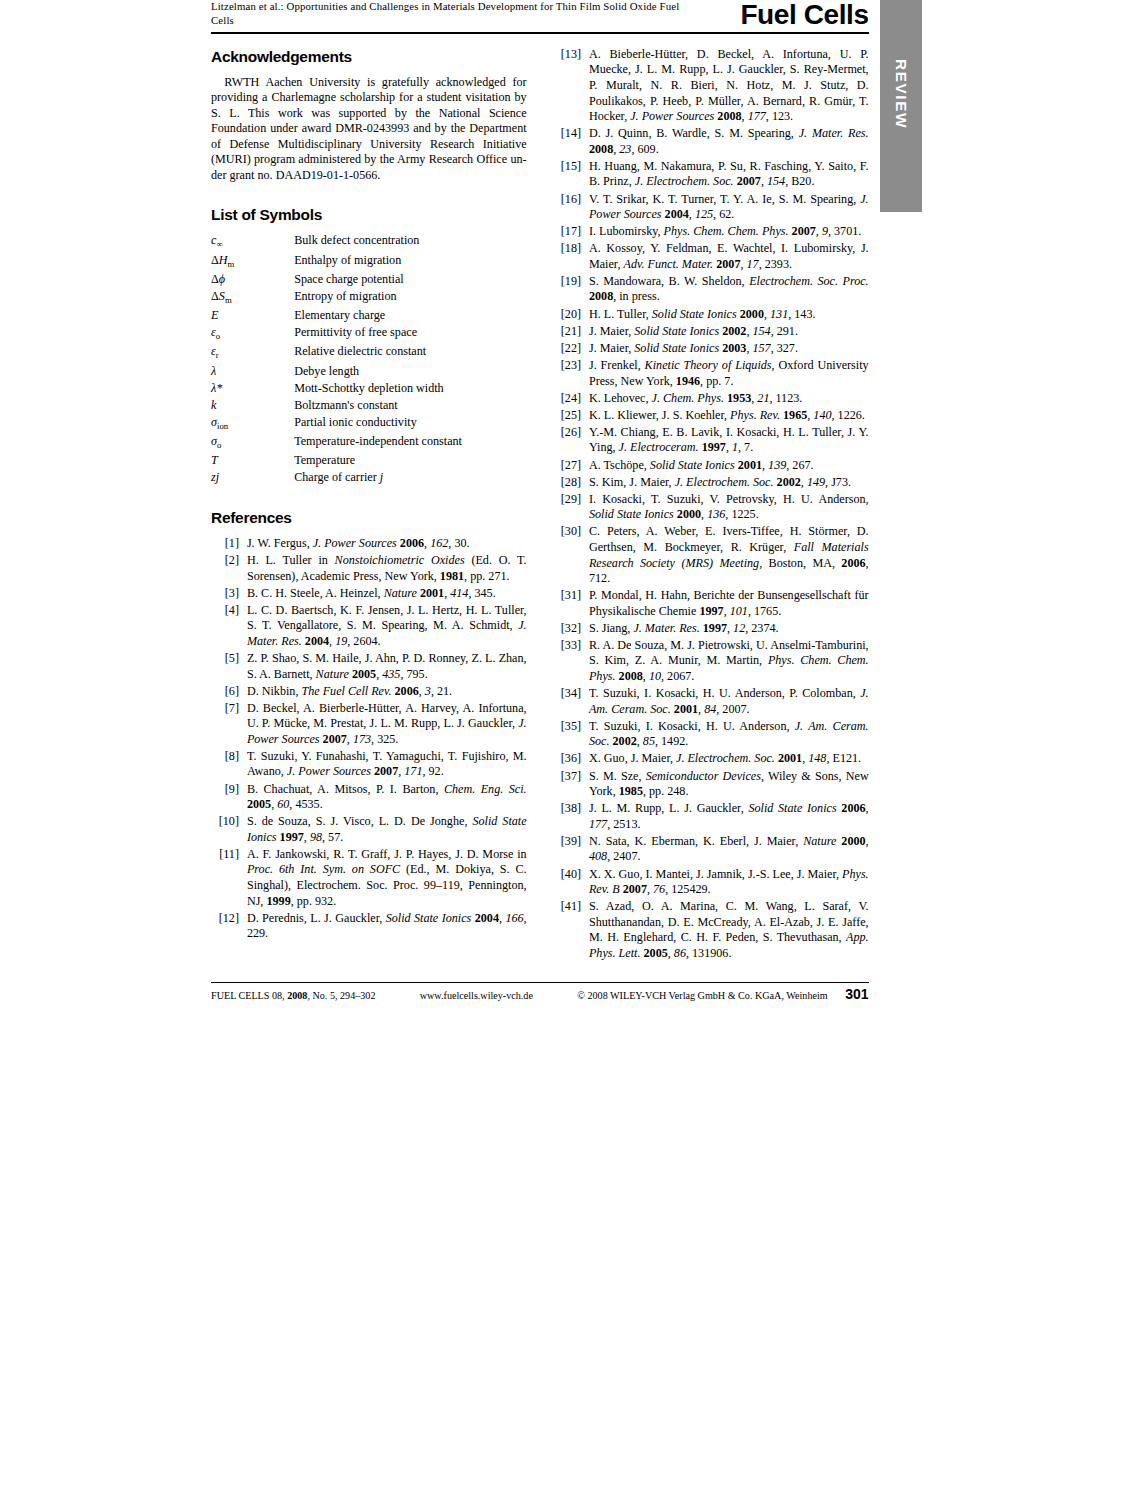REVIEW
Litzelman et al.: Opportunities and Challenges in Materials Development for Thin Film Solid Oxide Fuel Cells
Fuel Cells
Acknowledgements
RWTH Aachen University is gratefully acknowledged for providing a Charlemagne scholarship for a student visitation by S. L. This work was supported by the National Science Foundation under award DMR-0243993 and by the Department of Defense Multidisciplinary University Research Initiative (MURI) program administered by the Army Research Office under grant no. DAAD19-01-1-0566.
List of Symbols
| c ∞ | Bulk defect concentration |
| Δ H m | Enthalpy of migration |
| Δ ϕ | Space charge potential |
| Δ S m | Entropy of migration |
| E | Elementary charge |
| ε o | Permittivity of free space |
| ε r | Relative dielectric constant |
| λ | Debye length |
| λ* | Mott-Schottky depletion width |
| k | Boltzmann's constant |
| σ ion | Partial ionic conductivity |
| σ o | Temperature-independent constant |
| T | Temperature |
| zj | Charge of carrier j |
References
[1] J. W. Fergus, J. Power Sources 2006, 162, 30.
[2] H. L. Tuller in Nonstoichiometric Oxides (Ed. O. T. Sorensen), Academic Press, New York, 1981, pp. 271.
[3] B. C. H. Steele, A. Heinzel, Nature 2001, 414, 345.
[4] L. C. D. Baertsch, K. F. Jensen, J. L. Hertz, H. L. Tuller, S. T. Vengallatore, S. M. Spearing, M. A. Schmidt, J. Mater. Res. 2004, 19, 2604.
[5] Z. P. Shao, S. M. Haile, J. Ahn, P. D. Ronney, Z. L. Zhan, S. A. Barnett, Nature 2005, 435, 795.
[6] D. Nikbin, The Fuel Cell Rev. 2006, 3, 21.
[7] D. Beckel, A. Bierberle-Hütter, A. Harvey, A. Infortuna, U. P. Mücke, M. Prestat, J. L. M. Rupp, L. J. Gauckler, J. Power Sources 2007, 173, 325.
[8] T. Suzuki, Y. Funahashi, T. Yamaguchi, T. Fujishiro, M. Awano, J. Power Sources 2007, 171, 92.
[9] B. Chachuat, A. Mitsos, P. I. Barton, Chem. Eng. Sci. 2005, 60, 4535.
[10] S. de Souza, S. J. Visco, L. D. De Jonghe, Solid State Ionics 1997, 98, 57.
[11] A. F. Jankowski, R. T. Graff, J. P. Hayes, J. D. Morse in Proc. 6th Int. Sym. on SOFC (Ed., M. Dokiya, S. C. Singhal), Electrochem. Soc. Proc. 99–119, Pennington, NJ, 1999, pp. 932.
[12] D. Perednis, L. J. Gauckler, Solid State Ionics 2004, 166, 229.
[13] A. Bieberle-Hütter, D. Beckel, A. Infortuna, U. P. Muecke, J. L. M. Rupp, L. J. Gauckler, S. Rey-Mermet, P. Muralt, N. R. Bieri, N. Hotz, M. J. Stutz, D. Poulikakos, P. Heeb, P. Müller, A. Bernard, R. Gmür, T. Hocker, J. Power Sources 2008, 177, 123.
[14] D. J. Quinn, B. Wardle, S. M. Spearing, J. Mater. Res. 2008, 23, 609.
[15] H. Huang, M. Nakamura, P. Su, R. Fasching, Y. Saito, F. B. Prinz, J. Electrochem. Soc. 2007, 154, B20.
[16] V. T. Srikar, K. T. Turner, T. Y. A. Ie, S. M. Spearing, J. Power Sources 2004, 125, 62.
[17] I. Lubomirsky, Phys. Chem. Chem. Phys. 2007, 9, 3701.
[18] A. Kossoy, Y. Feldman, E. Wachtel, I. Lubomirsky, J. Maier, Adv. Funct. Mater. 2007, 17, 2393.
[19] S. Mandowara, B. W. Sheldon, Electrochem. Soc. Proc. 2008, in press.
[20] H. L. Tuller, Solid State Ionics 2000, 131, 143.
[21] J. Maier, Solid State Ionics 2002, 154, 291.
[22] J. Maier, Solid State Ionics 2003, 157, 327.
[23] J. Frenkel, Kinetic Theory of Liquids, Oxford University Press, New York, 1946, pp. 7.
[24] K. Lehovec, J. Chem. Phys. 1953, 21, 1123.
[25] K. L. Kliewer, J. S. Koehler, Phys. Rev. 1965, 140, 1226.
[26] Y.-M. Chiang, E. B. Lavik, I. Kosacki, H. L. Tuller, J. Y. Ying, J. Electroceram. 1997, 1, 7.
[27] A. Tschöpe, Solid State Ionics 2001, 139, 267.
[28] S. Kim, J. Maier, J. Electrochem. Soc. 2002, 149, J73.
[29] I. Kosacki, T. Suzuki, V. Petrovsky, H. U. Anderson, Solid State Ionics 2000, 136, 1225.
[30] C. Peters, A. Weber, E. Ivers-Tiffee, H. Störmer, D. Gerthsen, M. Bockmeyer, R. Krüger, Fall Materials Research Society (MRS) Meeting, Boston, MA, 2006, 712.
[31] P. Mondal, H. Hahn, Berichte der Bunsengesellschaft für Physikalische Chemie 1997, 101, 1765.
[32] S. Jiang, J. Mater. Res. 1997, 12, 2374.
[33] R. A. De Souza, M. J. Pietrowski, U. Anselmi-Tamburini, S. Kim, Z. A. Munir, M. Martin, Phys. Chem. Chem. Phys. 2008, 10, 2067.
[34] T. Suzuki, I. Kosacki, H. U. Anderson, P. Colomban, J. Am. Ceram. Soc. 2001, 84, 2007.
[35] T. Suzuki, I. Kosacki, H. U. Anderson, J. Am. Ceram. Soc. 2002, 85, 1492.
[36] X. Guo, J. Maier, J. Electrochem. Soc. 2001, 148, E121.
[37] S. M. Sze, Semiconductor Devices, Wiley & Sons, New York, 1985, pp. 248.
[38] J. L. M. Rupp, L. J. Gauckler, Solid State Ionics 2006, 177, 2513.
[39] N. Sata, K. Eberman, K. Eberl, J. Maier, Nature 2000, 408, 2407.
[40] X. X. Guo, I. Mantei, J. Jamnik, J.-S. Lee, J. Maier, Phys. Rev. B 2007, 76, 125429.
[41] S. Azad, O. A. Marina, C. M. Wang, L. Saraf, V. Shutthanandan, D. E. McCready, A. El-Azab, J. E. Jaffe, M. H. Englehard, C. H. F. Peden, S. Thevuthasan, App. Phys. Lett. 2005, 86, 131906.
FUEL CELLS 08, 2008, No. 5, 294–302
www.fuelcells.wiley-vch.de
© 2008 WILEY-VCH Verlag GmbH & Co. KGaA, Weinheim 301